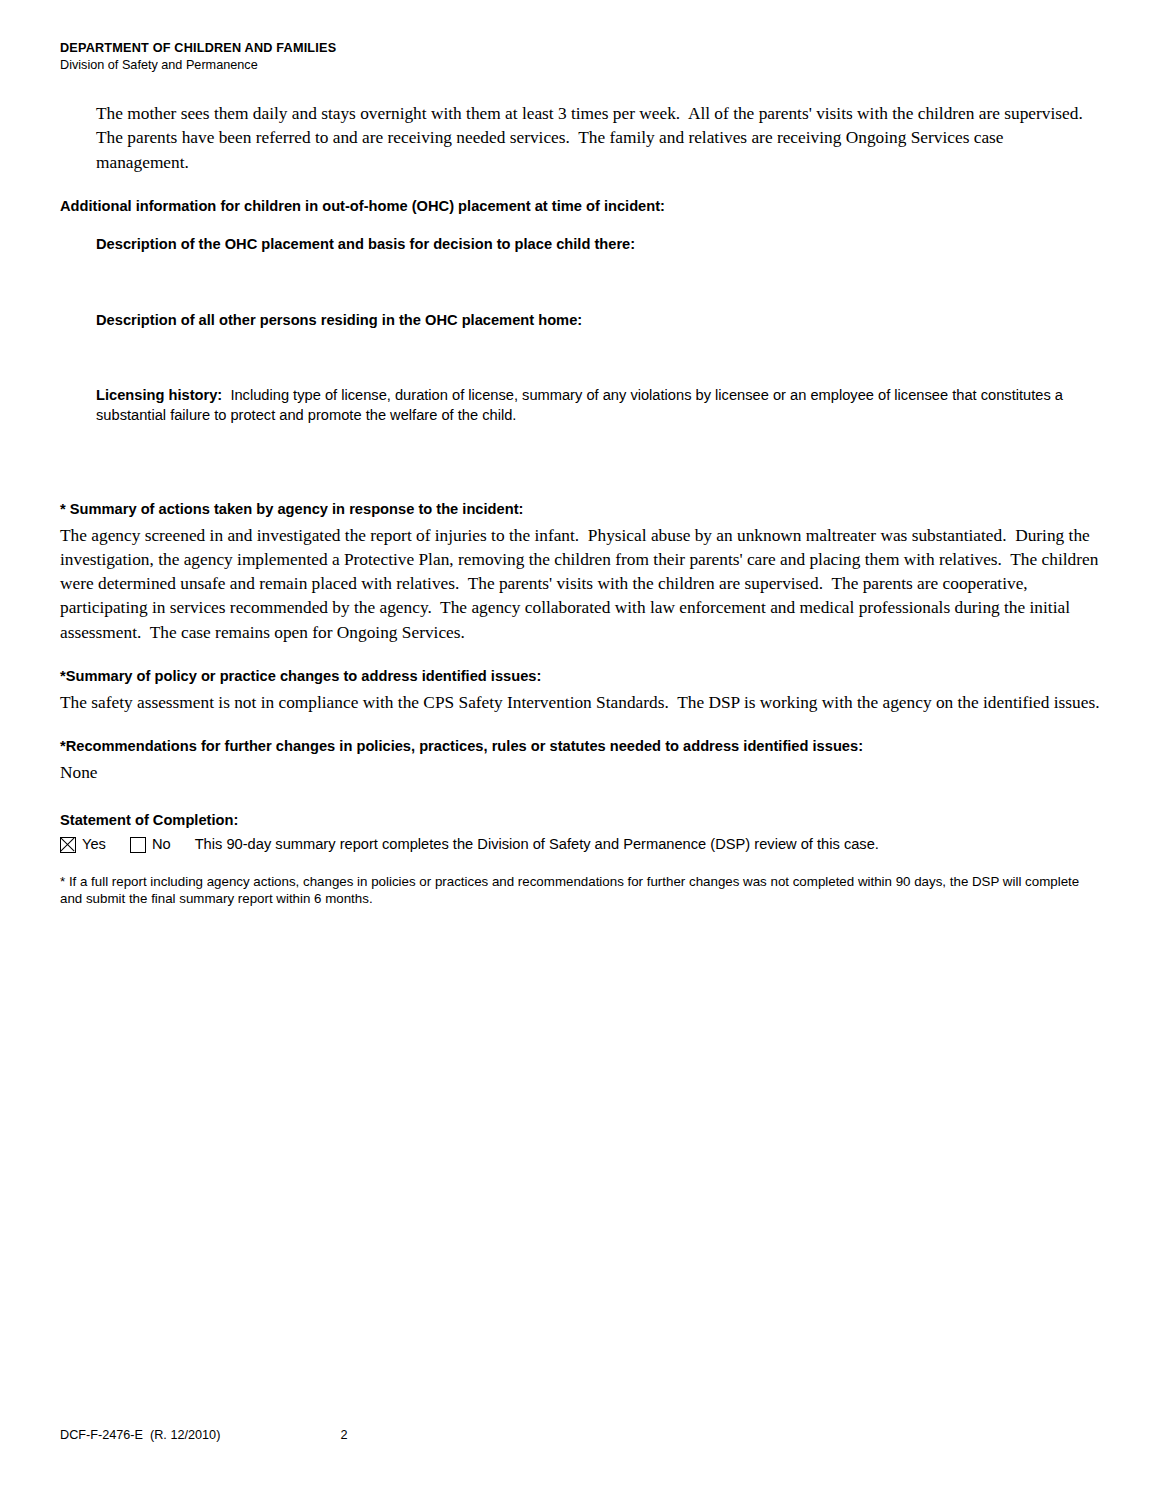DEPARTMENT OF CHILDREN AND FAMILIES
Division of Safety and Permanence
The mother sees them daily and stays overnight with them at least 3 times per week. All of the parents' visits with the children are supervised. The parents have been referred to and are receiving needed services. The family and relatives are receiving Ongoing Services case management.
Additional information for children in out-of-home (OHC) placement at time of incident:
Description of the OHC placement and basis for decision to place child there:
Description of all other persons residing in the OHC placement home:
Licensing history: Including type of license, duration of license, summary of any violations by licensee or an employee of licensee that constitutes a substantial failure to protect and promote the welfare of the child.
* Summary of actions taken by agency in response to the incident:
The agency screened in and investigated the report of injuries to the infant. Physical abuse by an unknown maltreater was substantiated. During the investigation, the agency implemented a Protective Plan, removing the children from their parents' care and placing them with relatives. The children were determined unsafe and remain placed with relatives. The parents' visits with the children are supervised. The parents are cooperative, participating in services recommended by the agency. The agency collaborated with law enforcement and medical professionals during the initial assessment. The case remains open for Ongoing Services.
*Summary of policy or practice changes to address identified issues:
The safety assessment is not in compliance with the CPS Safety Intervention Standards. The DSP is working with the agency on the identified issues.
*Recommendations for further changes in policies, practices, rules or statutes needed to address identified issues:
None
Statement of Completion:
Yes No This 90-day summary report completes the Division of Safety and Permanence (DSP) review of this case.
* If a full report including agency actions, changes in policies or practices and recommendations for further changes was not completed within 90 days, the DSP will complete and submit the final summary report within 6 months.
DCF-F-2476-E (R. 12/2010) 2